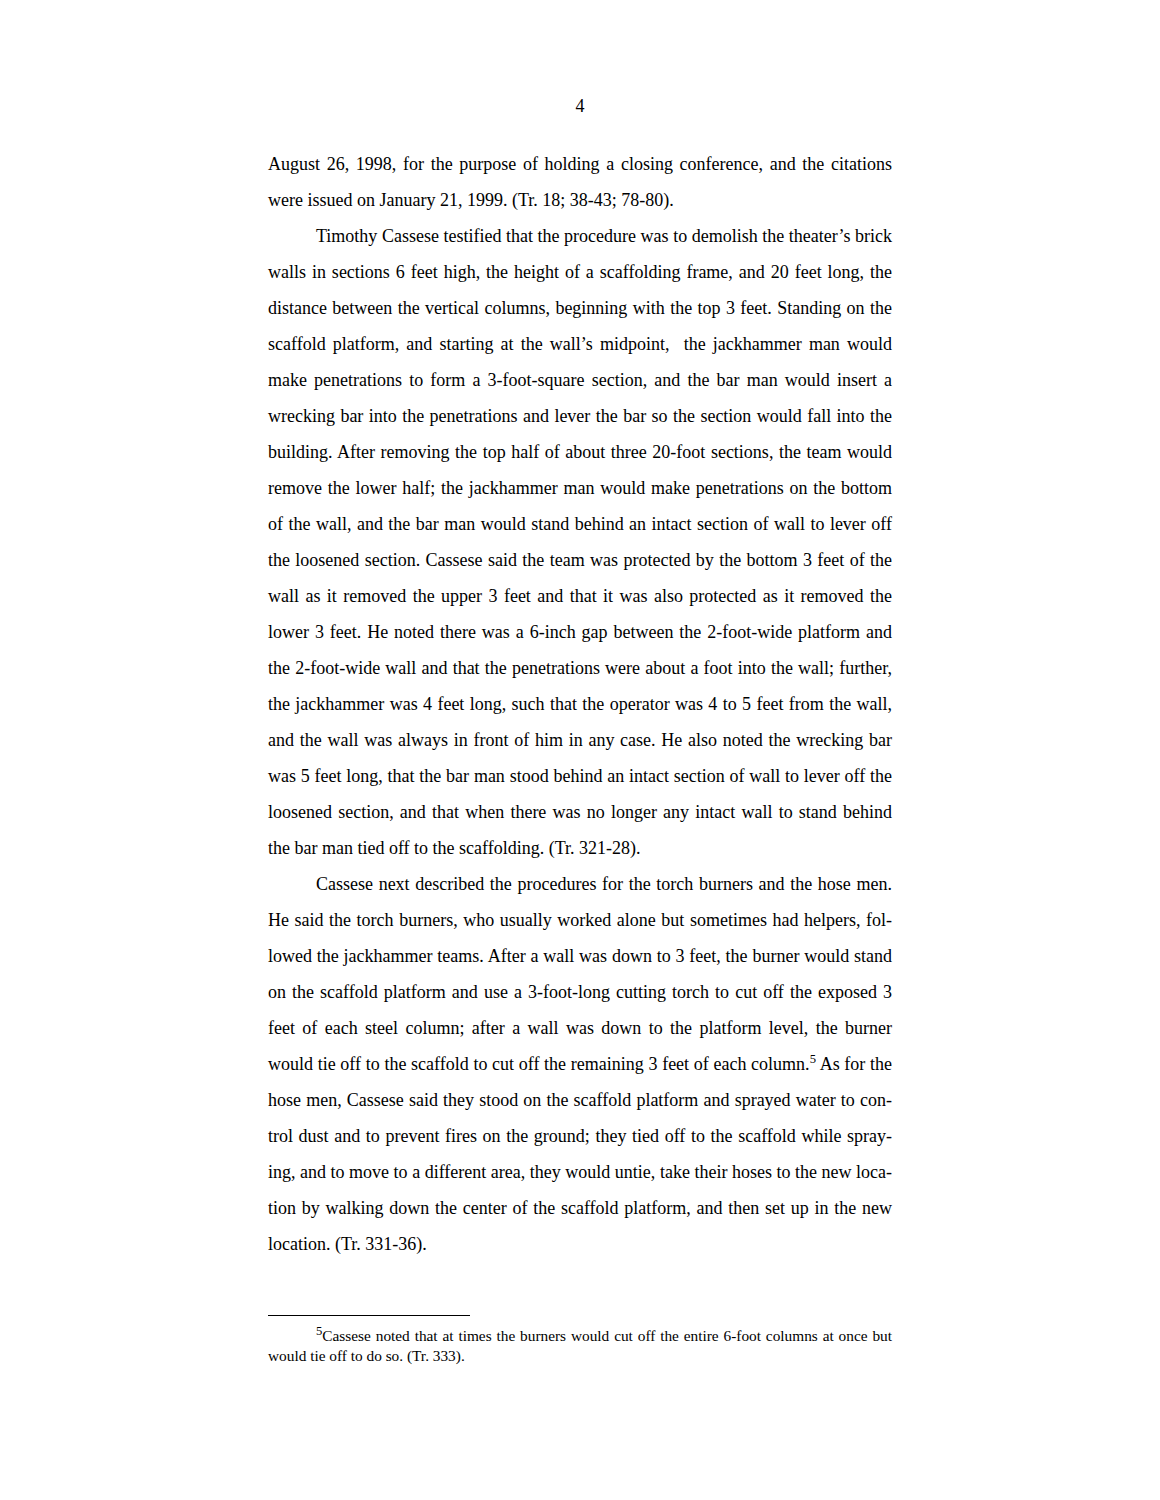4
August 26, 1998, for the purpose of holding a closing conference, and the citations were issued on January 21, 1999. (Tr. 18; 38-43; 78-80).
Timothy Cassese testified that the procedure was to demolish the theater’s brick walls in sections 6 feet high, the height of a scaffolding frame, and 20 feet long, the distance between the vertical columns, beginning with the top 3 feet. Standing on the scaffold platform, and starting at the wall’s midpoint, the jackhammer man would make penetrations to form a 3-foot-square section, and the bar man would insert a wrecking bar into the penetrations and lever the bar so the section would fall into the building. After removing the top half of about three 20-foot sections, the team would remove the lower half; the jackhammer man would make penetrations on the bottom of the wall, and the bar man would stand behind an intact section of wall to lever off the loosened section. Cassese said the team was protected by the bottom 3 feet of the wall as it removed the upper 3 feet and that it was also protected as it removed the lower 3 feet. He noted there was a 6-inch gap between the 2-foot-wide platform and the 2-foot-wide wall and that the penetrations were about a foot into the wall; further, the jackhammer was 4 feet long, such that the operator was 4 to 5 feet from the wall, and the wall was always in front of him in any case. He also noted the wrecking bar was 5 feet long, that the bar man stood behind an intact section of wall to lever off the loosened section, and that when there was no longer any intact wall to stand behind the bar man tied off to the scaffolding. (Tr. 321-28).
Cassese next described the procedures for the torch burners and the hose men. He said the torch burners, who usually worked alone but sometimes had helpers, followed the jackhammer teams. After a wall was down to 3 feet, the burner would stand on the scaffold platform and use a 3-foot-long cutting torch to cut off the exposed 3 feet of each steel column; after a wall was down to the platform level, the burner would tie off to the scaffold to cut off the remaining 3 feet of each column.5 As for the hose men, Cassese said they stood on the scaffold platform and sprayed water to control dust and to prevent fires on the ground; they tied off to the scaffold while spraying, and to move to a different area, they would untie, take their hoses to the new location by walking down the center of the scaffold platform, and then set up in the new location. (Tr. 331-36).
5Cassese noted that at times the burners would cut off the entire 6-foot columns at once but would tie off to do so. (Tr. 333).